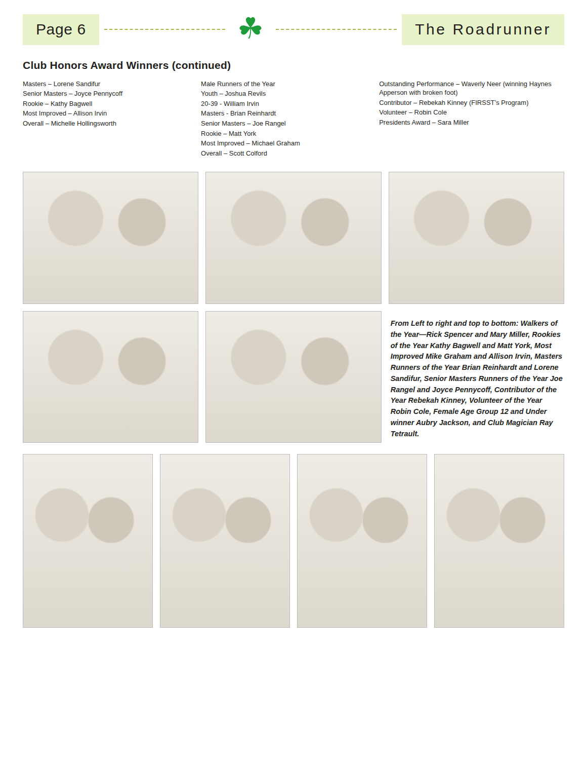Page 6
☘
The Roadrunner
Club Honors Award Winners (continued)
Masters – Lorene Sandifur
Senior Masters – Joyce Pennycoff
Rookie – Kathy Bagwell
Most Improved – Allison Irvin
Overall – Michelle Hollingsworth
Male Runners of the Year
Youth – Joshua Revils
20-39 - William Irvin
Masters - Brian Reinhardt
Senior Masters – Joe Rangel
Rookie – Matt York
Most Improved – Michael Graham
Overall – Scott Colford
Outstanding Performance – Waverly Neer (winning Haynes Apperson with broken foot)
Contributor – Rebekah Kinney (FIRSST’s Program)
Volunteer – Robin Cole
Presidents Award – Sara Miller
From Left to right and top to bottom: Walkers of the Year—Rick Spencer and Mary Miller, Rookies of the Year Kathy Bagwell and Matt York, Most Improved Mike Graham and Allison Irvin, Masters Runners of the Year Brian Reinhardt and Lorene Sandifur, Senior Masters Runners of the Year Joe Rangel and Joyce Pennycoff, Contributor of the Year Rebekah Kinney, Volunteer of the Year Robin Cole, Female Age Group 12 and Under winner Aubry Jackson, and Club Magician Ray Tetrault.